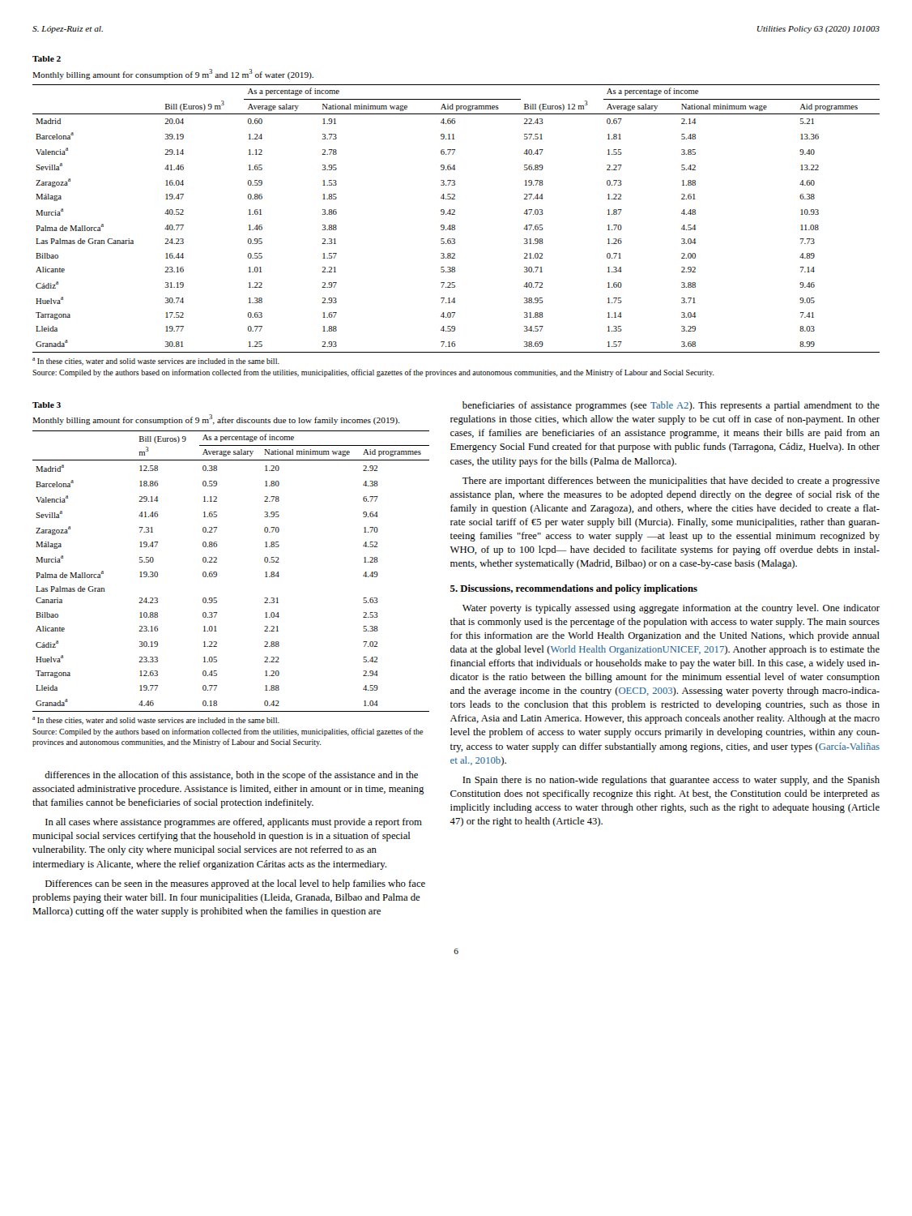S. López-Ruiz et al.
Utilities Policy 63 (2020) 101003
Table 2
Monthly billing amount for consumption of 9 m3 and 12 m3 of water (2019).
| | Bill (Euros) 9 m 3 | As a percentage of income | Bill (Euros) 12 m 3 | As a percentage of income |
| --- | --- | --- | --- | --- |
| Average salary | National minimum wage | Aid programmes | Average salary | National minimum wage | Aid programmes |
| Madrid | 20.04 | 0.60 | 1.91 | 4.66 | 22.43 | 0.67 | 2.14 | 5.21 |
| Barcelona a | 39.19 | 1.24 | 3.73 | 9.11 | 57.51 | 1.81 | 5.48 | 13.36 |
| Valencia a | 29.14 | 1.12 | 2.78 | 6.77 | 40.47 | 1.55 | 3.85 | 9.40 |
| Sevilla a | 41.46 | 1.65 | 3.95 | 9.64 | 56.89 | 2.27 | 5.42 | 13.22 |
| Zaragoza a | 16.04 | 0.59 | 1.53 | 3.73 | 19.78 | 0.73 | 1.88 | 4.60 |
| Málaga | 19.47 | 0.86 | 1.85 | 4.52 | 27.44 | 1.22 | 2.61 | 6.38 |
| Murcia a | 40.52 | 1.61 | 3.86 | 9.42 | 47.03 | 1.87 | 4.48 | 10.93 |
| Palma de Mallorca a | 40.77 | 1.46 | 3.88 | 9.48 | 47.65 | 1.70 | 4.54 | 11.08 |
| Las Palmas de Gran Canaria | 24.23 | 0.95 | 2.31 | 5.63 | 31.98 | 1.26 | 3.04 | 7.73 |
| Bilbao | 16.44 | 0.55 | 1.57 | 3.82 | 21.02 | 0.71 | 2.00 | 4.89 |
| Alicante | 23.16 | 1.01 | 2.21 | 5.38 | 30.71 | 1.34 | 2.92 | 7.14 |
| Cádiz a | 31.19 | 1.22 | 2.97 | 7.25 | 40.72 | 1.60 | 3.88 | 9.46 |
| Huelva a | 30.74 | 1.38 | 2.93 | 7.14 | 38.95 | 1.75 | 3.71 | 9.05 |
| Tarragona | 17.52 | 0.63 | 1.67 | 4.07 | 31.88 | 1.14 | 3.04 | 7.41 |
| Lleida | 19.77 | 0.77 | 1.88 | 4.59 | 34.57 | 1.35 | 3.29 | 8.03 |
| Granada a | 30.81 | 1.25 | 2.93 | 7.16 | 38.69 | 1.57 | 3.68 | 8.99 |
a In these cities, water and solid waste services are included in the same bill.
Source: Compiled by the authors based on information collected from the utilities, municipalities, official gazettes of the provinces and autonomous communities, and the Ministry of Labour and Social Security.
Table 3
Monthly billing amount for consumption of 9 m3, after discounts due to low family incomes (2019).
| | Bill (Euros) 9 m 3 | As a percentage of income |
| --- | --- | --- |
| Average salary | National minimum wage | Aid programmes |
| Madrid a | 12.58 | 0.38 | 1.20 | 2.92 |
| Barcelona a | 18.86 | 0.59 | 1.80 | 4.38 |
| Valencia a | 29.14 | 1.12 | 2.78 | 6.77 |
| Sevilla a | 41.46 | 1.65 | 3.95 | 9.64 |
| Zaragoza a | 7.31 | 0.27 | 0.70 | 1.70 |
| Málaga | 19.47 | 0.86 | 1.85 | 4.52 |
| Murcia a | 5.50 | 0.22 | 0.52 | 1.28 |
| Palma de Mallorca a | 19.30 | 0.69 | 1.84 | 4.49 |
| Las Palmas de Gran Canaria | 24.23 | 0.95 | 2.31 | 5.63 |
| Bilbao | 10.88 | 0.37 | 1.04 | 2.53 |
| Alicante | 23.16 | 1.01 | 2.21 | 5.38 |
| Cádiz a | 30.19 | 1.22 | 2.88 | 7.02 |
| Huelva a | 23.33 | 1.05 | 2.22 | 5.42 |
| Tarragona | 12.63 | 0.45 | 1.20 | 2.94 |
| Lleida | 19.77 | 0.77 | 1.88 | 4.59 |
| Granada a | 4.46 | 0.18 | 0.42 | 1.04 |
a In these cities, water and solid waste services are included in the same bill.
Source: Compiled by the authors based on information collected from the utilities, municipalities, official gazettes of the provinces and autonomous communities, and the Ministry of Labour and Social Security.
differences in the allocation of this assistance, both in the scope of the assistance and in the associated administrative procedure. Assistance is limited, either in amount or in time, meaning that families cannot be beneficiaries of social protection indefinitely.
In all cases where assistance programmes are offered, applicants must provide a report from municipal social services certifying that the household in question is in a situation of special vulnerability. The only city where municipal social services are not referred to as an intermediary is Alicante, where the relief organization Cáritas acts as the intermediary.
Differences can be seen in the measures approved at the local level to help families who face problems paying their water bill. In four municipalities (Lleida, Granada, Bilbao and Palma de Mallorca) cutting off the water supply is prohibited when the families in question are
beneficiaries of assistance programmes (see Table A2). This represents a partial amendment to the regulations in those cities, which allow the water supply to be cut off in case of non-payment. In other cases, if families are beneficiaries of an assistance programme, it means their bills are paid from an Emergency Social Fund created for that purpose with public funds (Tarragona, Cádiz, Huelva). In other cases, the utility pays for the bills (Palma de Mallorca).
There are important differences between the municipalities that have decided to create a progressive assistance plan, where the measures to be adopted depend directly on the degree of social risk of the family in question (Alicante and Zaragoza), and others, where the cities have decided to create a flat-rate social tariff of €5 per water supply bill (Murcia). Finally, some municipalities, rather than guaranteeing families "free" access to water supply —at least up to the essential minimum recognized by WHO, of up to 100 lcpd— have decided to facilitate systems for paying off overdue debts in instalments, whether systematically (Madrid, Bilbao) or on a case-by-case basis (Malaga).
5. Discussions, recommendations and policy implications
Water poverty is typically assessed using aggregate information at the country level. One indicator that is commonly used is the percentage of the population with access to water supply. The main sources for this information are the World Health Organization and the United Nations, which provide annual data at the global level (World Health Organization UNICEF, 2017). Another approach is to estimate the financial efforts that individuals or households make to pay the water bill. In this case, a widely used indicator is the ratio between the billing amount for the minimum essential level of water consumption and the average income in the country (OECD, 2003). Assessing water poverty through macro-indicators leads to the conclusion that this problem is restricted to developing countries, such as those in Africa, Asia and Latin America. However, this approach conceals another reality. Although at the macro level the problem of access to water supply occurs primarily in developing countries, within any country, access to water supply can differ substantially among regions, cities, and user types (García-Valiñas et al., 2010b).
In Spain there is no nation-wide regulations that guarantee access to water supply, and the Spanish Constitution does not specifically recognize this right. At best, the Constitution could be interpreted as implicitly including access to water through other rights, such as the right to adequate housing (Article 47) or the right to health (Article 43).
6